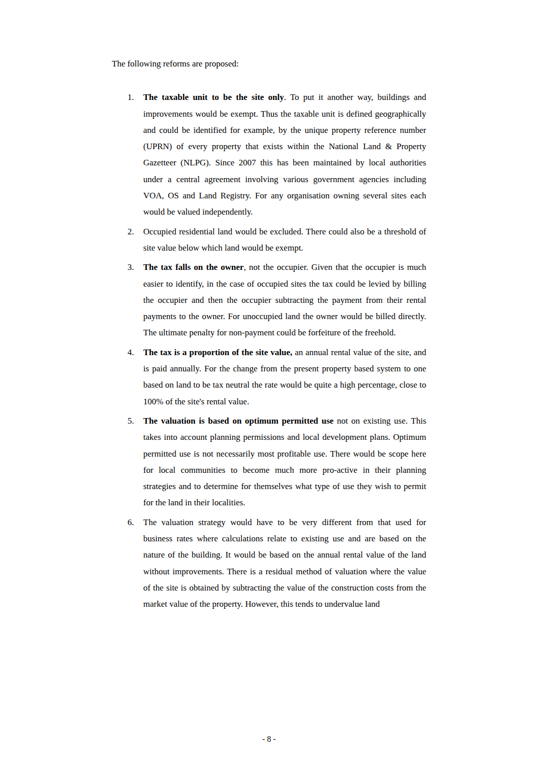The following reforms are proposed:
The taxable unit to be the site only. To put it another way, buildings and improvements would be exempt. Thus the taxable unit is defined geographically and could be identified for example, by the unique property reference number (UPRN) of every property that exists within the National Land & Property Gazetteer (NLPG). Since 2007 this has been maintained by local authorities under a central agreement involving various government agencies including VOA, OS and Land Registry. For any organisation owning several sites each would be valued independently.
Occupied residential land would be excluded. There could also be a threshold of site value below which land would be exempt.
The tax falls on the owner, not the occupier. Given that the occupier is much easier to identify, in the case of occupied sites the tax could be levied by billing the occupier and then the occupier subtracting the payment from their rental payments to the owner. For unoccupied land the owner would be billed directly. The ultimate penalty for non-payment could be forfeiture of the freehold.
The tax is a proportion of the site value, an annual rental value of the site, and is paid annually. For the change from the present property based system to one based on land to be tax neutral the rate would be quite a high percentage, close to 100% of the site's rental value.
The valuation is based on optimum permitted use not on existing use. This takes into account planning permissions and local development plans. Optimum permitted use is not necessarily most profitable use. There would be scope here for local communities to become much more pro-active in their planning strategies and to determine for themselves what type of use they wish to permit for the land in their localities.
The valuation strategy would have to be very different from that used for business rates where calculations relate to existing use and are based on the nature of the building. It would be based on the annual rental value of the land without improvements. There is a residual method of valuation where the value of the site is obtained by subtracting the value of the construction costs from the market value of the property. However, this tends to undervalue land
- 8 -